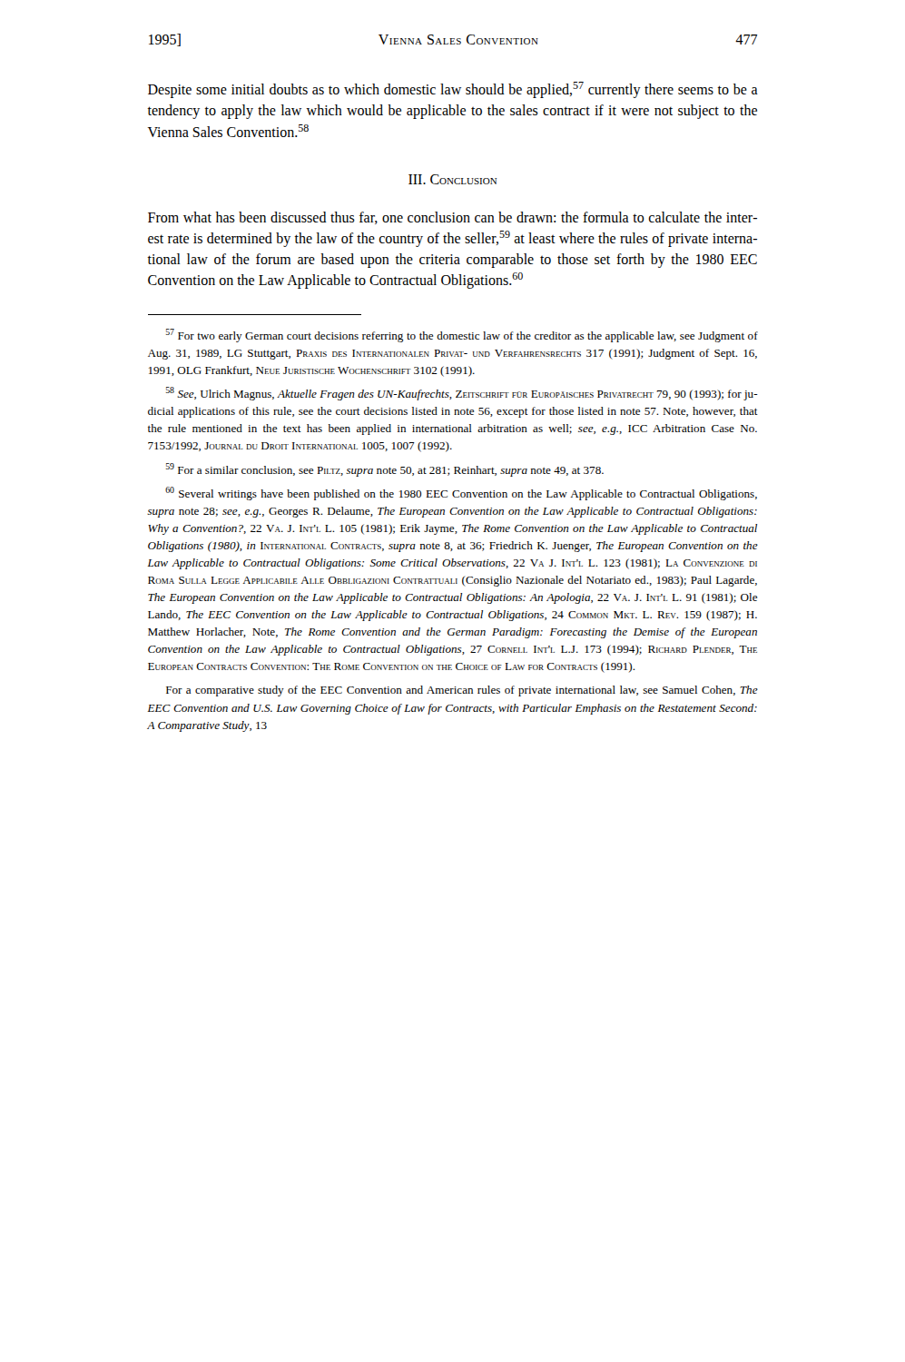1995] Vienna Sales Convention 477
Despite some initial doubts as to which domestic law should be applied,57 currently there seems to be a tendency to apply the law which would be applicable to the sales contract if it were not subject to the Vienna Sales Convention.58
III. Conclusion
From what has been discussed thus far, one conclusion can be drawn: the formula to calculate the interest rate is determined by the law of the country of the seller,59 at least where the rules of private international law of the forum are based upon the criteria comparable to those set forth by the 1980 EEC Convention on the Law Applicable to Contractual Obligations.60
57 For two early German court decisions referring to the domestic law of the creditor as the applicable law, see Judgment of Aug. 31, 1989, LG Stuttgart, Praxis des Internationalen Privat- und Verfahrensrechts 317 (1991); Judgment of Sept. 16, 1991, OLG Frankfurt, Neue Juristische Wochenschrift 3102 (1991).
58 See, Ulrich Magnus, Aktuelle Fragen des UN-Kaufrechts, Zeitschrift für Europäisches Privatrecht 79, 90 (1993); for judicial applications of this rule, see the court decisions listed in note 56, except for those listed in note 57. Note, however, that the rule mentioned in the text has been applied in international arbitration as well; see, e.g., ICC Arbitration Case No. 7153/1992, Journal du Droit International 1005, 1007 (1992).
59 For a similar conclusion, see Piltz, supra note 50, at 281; Reinhart, supra note 49, at 378.
60 Several writings have been published on the 1980 EEC Convention on the Law Applicable to Contractual Obligations, supra note 28; see, e.g., Georges R. Delaume, The European Convention on the Law Applicable to Contractual Obligations: Why a Convention?, 22 Va. J. Int'l L. 105 (1981); Erik Jayme, The Rome Convention on the Law Applicable to Contractual Obligations (1980), in International Contracts, supra note 8, at 36; Friedrich K. Juenger, The European Convention on the Law Applicable to Contractual Obligations: Some Critical Observations, 22 Va J. Int'l L. 123 (1981); La Convenzione di Roma Sulla Legge Applicabile Alle Obbligazioni Contrattuali (Consiglio Nazionale del Notariato ed., 1983); Paul Lagarde, The European Convention on the Law Applicable to Contractual Obligations: An Apologia, 22 Va. J. Int'l L. 91 (1981); Ole Lando, The EEC Convention on the Law Applicable to Contractual Obligations, 24 Common Mkt. L. Rev. 159 (1987); H. Matthew Horlacher, Note, The Rome Convention and the German Paradigm: Forecasting the Demise of the European Convention on the Law Applicable to Contractual Obligations, 27 Cornell Int'l L.J. 173 (1994); Richard Plender, The European Contracts Convention: The Rome Convention on the Choice of Law for Contracts (1991).
For a comparative study of the EEC Convention and American rules of private international law, see Samuel Cohen, The EEC Convention and U.S. Law Governing Choice of Law for Contracts, with Particular Emphasis on the Restatement Second: A Comparative Study, 13